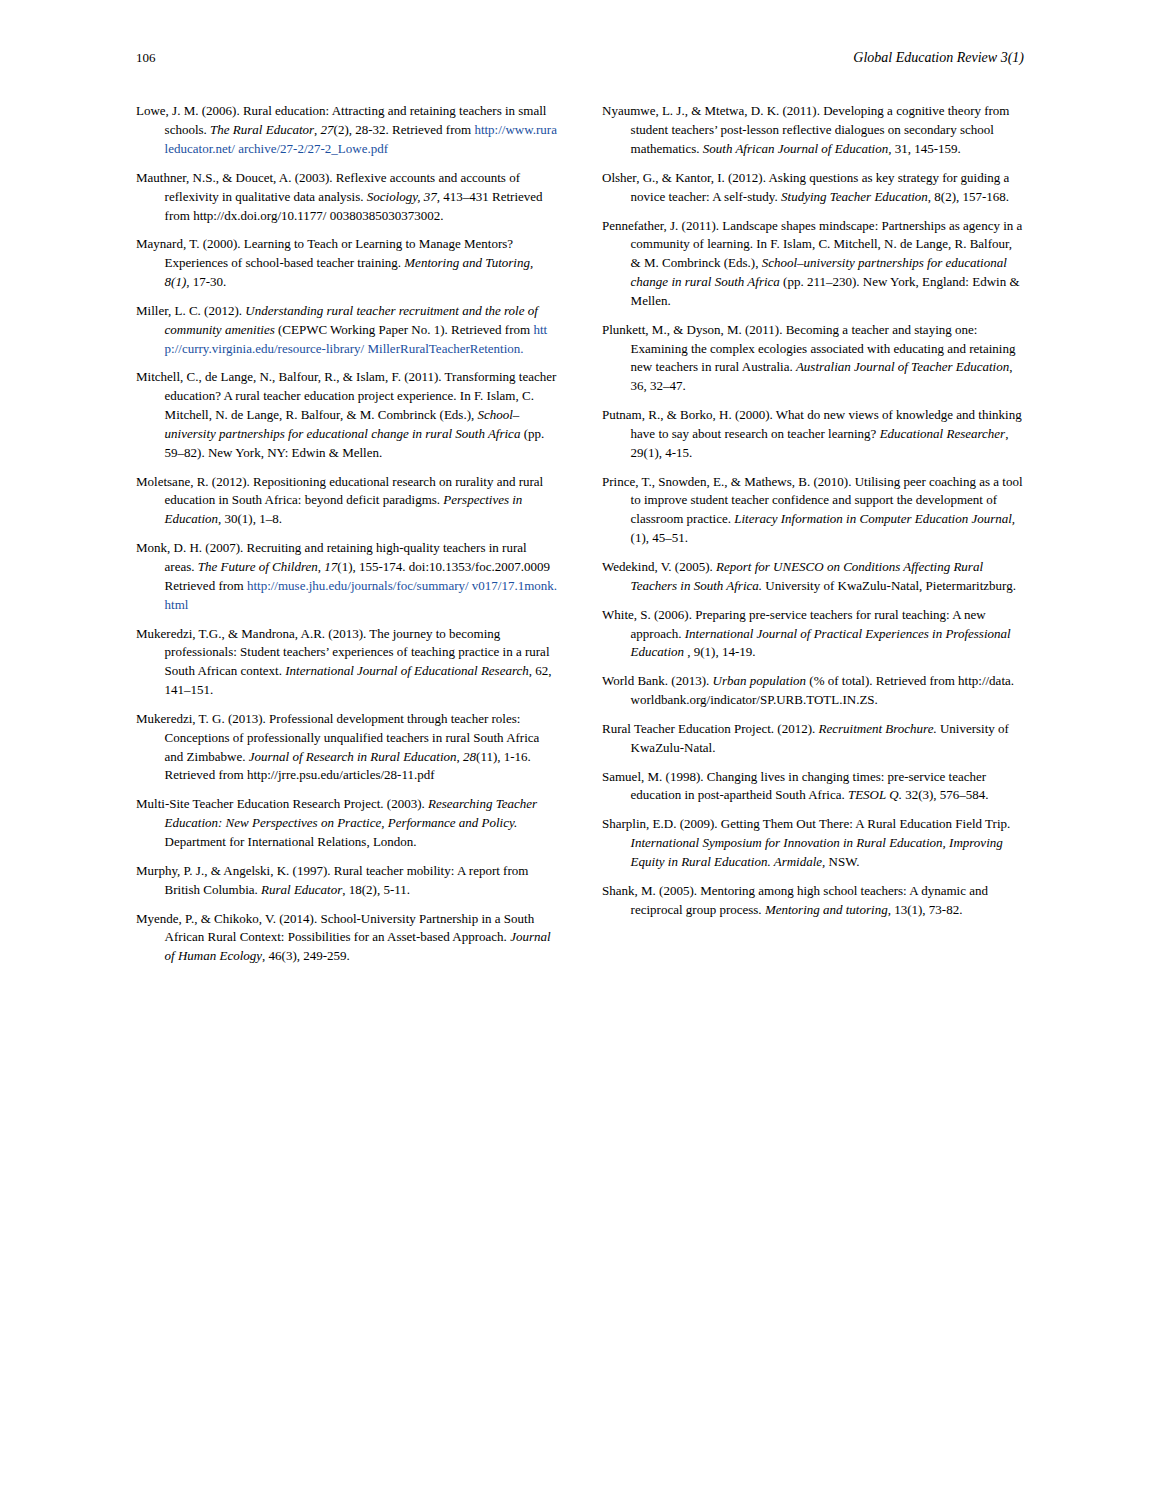106
Global Education Review 3(1)
Lowe, J. M. (2006). Rural education: Attracting and retaining teachers in small schools. The Rural Educator, 27(2), 28-32. Retrieved from http://www.ruraleducator.net/ archive/27-2/27-2_Lowe.pdf
Mauthner, N.S., & Doucet, A. (2003). Reflexive accounts and accounts of reflexivity in qualitative data analysis. Sociology, 37, 413–431 Retrieved from http://dx.doi.org/10.1177/ 00380385030373002.
Maynard, T. (2000). Learning to Teach or Learning to Manage Mentors? Experiences of school-based teacher training. Mentoring and Tutoring, 8(1), 17-30.
Miller, L. C. (2012). Understanding rural teacher recruitment and the role of community amenities (CEPWC Working Paper No. 1). Retrieved from http://curry.virginia.edu/resource-library/ MillerRuralTeacherRetention.
Mitchell, C., de Lange, N., Balfour, R., & Islam, F. (2011). Transforming teacher education? A rural teacher education project experience. In F. Islam, C. Mitchell, N. de Lange, R. Balfour, & M. Combrinck (Eds.), School–university partnerships for educational change in rural South Africa (pp. 59–82). New York, NY: Edwin & Mellen.
Moletsane, R. (2012). Repositioning educational research on rurality and rural education in South Africa: beyond deficit paradigms. Perspectives in Education, 30(1), 1–8.
Monk, D. H. (2007). Recruiting and retaining high-quality teachers in rural areas. The Future of Children, 17(1), 155-174. doi:10.1353/foc.2007.0009 Retrieved from http://muse.jhu.edu/journals/foc/summary/ v017/17.1monk.html
Mukeredzi, T.G., & Mandrona, A.R. (2013). The journey to becoming professionals: Student teachers’ experiences of teaching practice in a rural South African context. International Journal of Educational Research, 62, 141–151.
Mukeredzi, T. G. (2013). Professional development through teacher roles: Conceptions of professionally unqualified teachers in rural South Africa and Zimbabwe. Journal of Research in Rural Education, 28(11), 1-16. Retrieved from http://jrre.psu.edu/articles/28-11.pdf
Multi-Site Teacher Education Research Project. (2003). Researching Teacher Education: New Perspectives on Practice, Performance and Policy. Department for International Relations, London.
Murphy, P. J., & Angelski, K. (1997). Rural teacher mobility: A report from British Columbia. Rural Educator, 18(2), 5-11.
Myende, P., & Chikoko, V. (2014). School-University Partnership in a South African Rural Context: Possibilities for an Asset-based Approach. Journal of Human Ecology, 46(3), 249-259.
Nyaumwe, L. J., & Mtetwa, D. K. (2011). Developing a cognitive theory from student teachers’ post-lesson reflective dialogues on secondary school mathematics. South African Journal of Education, 31, 145-159.
Olsher, G., & Kantor, I. (2012). Asking questions as key strategy for guiding a novice teacher: A self-study. Studying Teacher Education, 8(2), 157-168.
Pennefather, J. (2011). Landscape shapes mindscape: Partnerships as agency in a community of learning. In F. Islam, C. Mitchell, N. de Lange, R. Balfour, & M. Combrinck (Eds.), School–university partnerships for educational change in rural South Africa (pp. 211–230). New York, England: Edwin & Mellen.
Plunkett, M., & Dyson, M. (2011). Becoming a teacher and staying one: Examining the complex ecologies associated with educating and retaining new teachers in rural Australia. Australian Journal of Teacher Education, 36, 32–47.
Putnam, R., & Borko, H. (2000). What do new views of knowledge and thinking have to say about research on teacher learning? Educational Researcher, 29(1), 4-15.
Prince, T., Snowden, E., & Mathews, B. (2010). Utilising peer coaching as a tool to improve student teacher confidence and support the development of classroom practice. Literacy Information in Computer Education Journal, (1), 45–51.
Wedekind, V. (2005). Report for UNESCO on Conditions Affecting Rural Teachers in South Africa. University of KwaZulu-Natal, Pietermaritzburg.
White, S. (2006). Preparing pre-service teachers for rural teaching: A new approach. International Journal of Practical Experiences in Professional Education , 9(1), 14-19.
World Bank. (2013). Urban population (% of total). Retrieved from http://data. worldbank.org/indicator/SP.URB.TOTL.IN.ZS.
Rural Teacher Education Project. (2012). Recruitment Brochure. University of KwaZulu-Natal.
Samuel, M. (1998). Changing lives in changing times: pre-service teacher education in post-apartheid South Africa. TESOL Q. 32(3), 576–584.
Sharplin, E.D. (2009). Getting Them Out There: A Rural Education Field Trip. International Symposium for Innovation in Rural Education, Improving Equity in Rural Education. Armidale, NSW.
Shank, M. (2005). Mentoring among high school teachers: A dynamic and reciprocal group process. Mentoring and tutoring, 13(1), 73-82.